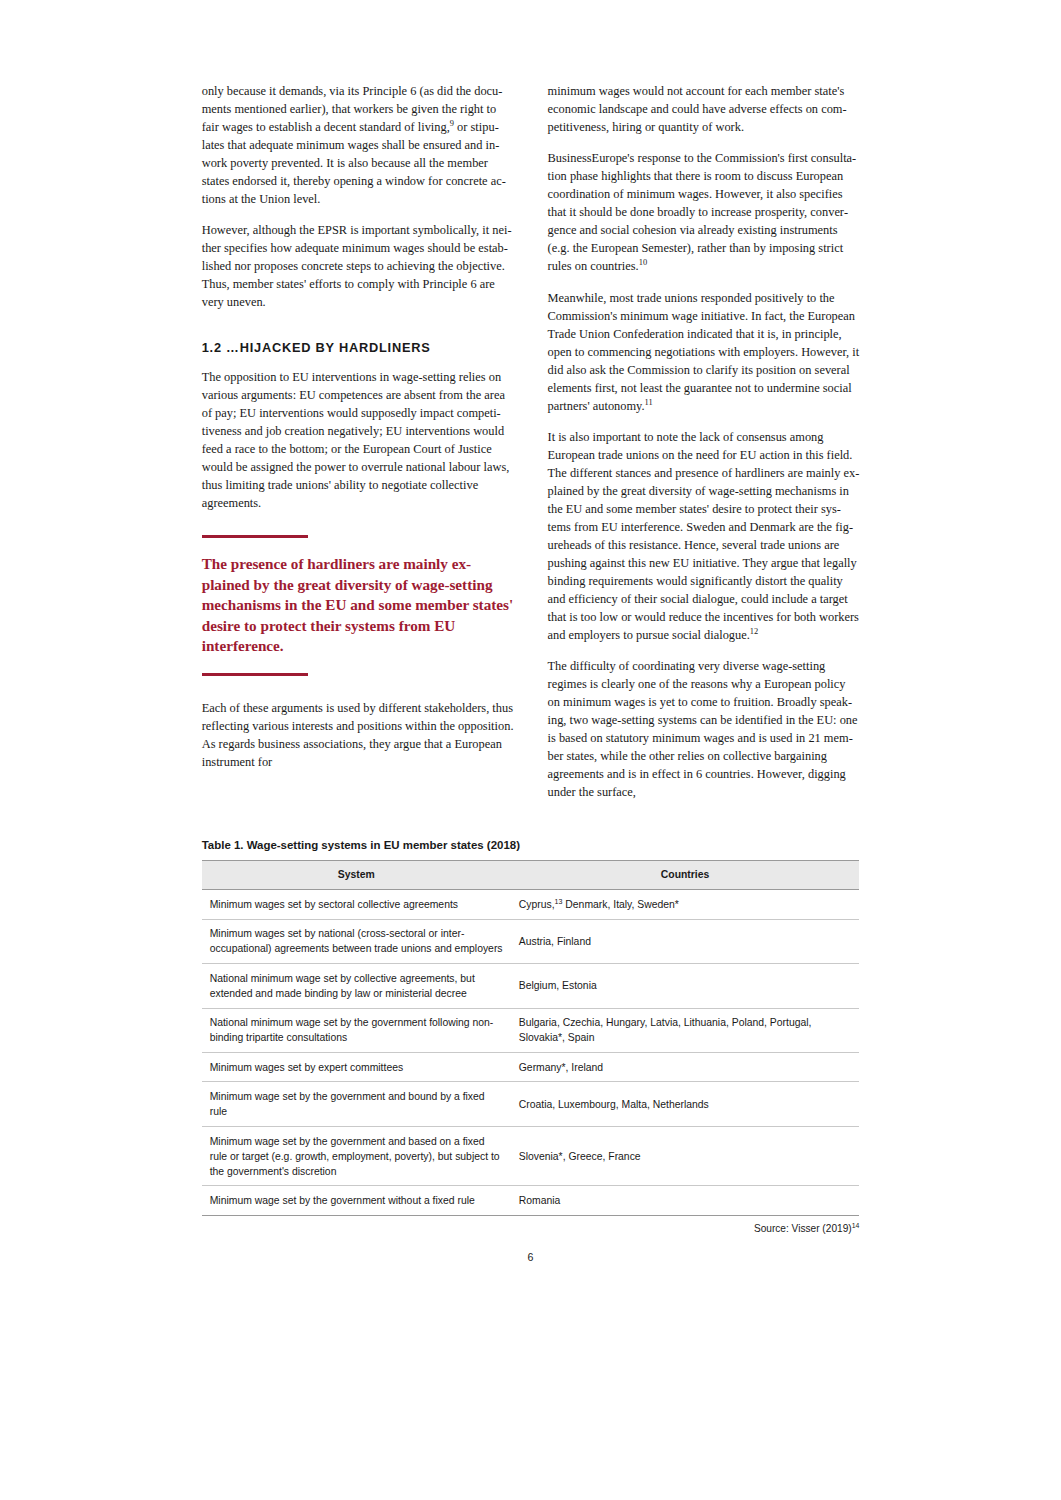only because it demands, via its Principle 6 (as did the documents mentioned earlier), that workers be given the right to fair wages to establish a decent standard of living,9 or stipulates that adequate minimum wages shall be ensured and in-work poverty prevented. It is also because all the member states endorsed it, thereby opening a window for concrete actions at the Union level.
However, although the EPSR is important symbolically, it neither specifies how adequate minimum wages should be established nor proposes concrete steps to achieving the objective. Thus, member states' efforts to comply with Principle 6 are very uneven.
1.2 …hijacked by hardliners
The opposition to EU interventions in wage-setting relies on various arguments: EU competences are absent from the area of pay; EU interventions would supposedly impact competitiveness and job creation negatively; EU interventions would feed a race to the bottom; or the European Court of Justice would be assigned the power to overrule national labour laws, thus limiting trade unions' ability to negotiate collective agreements.
The presence of hardliners are mainly explained by the great diversity of wage-setting mechanisms in the EU and some member states' desire to protect their systems from EU interference.
Each of these arguments is used by different stakeholders, thus reflecting various interests and positions within the opposition. As regards business associations, they argue that a European instrument for
minimum wages would not account for each member state's economic landscape and could have adverse effects on competitiveness, hiring or quantity of work.
BusinessEurope's response to the Commission's first consultation phase highlights that there is room to discuss European coordination of minimum wages. However, it also specifies that it should be done broadly to increase prosperity, convergence and social cohesion via already existing instruments (e.g. the European Semester), rather than by imposing strict rules on countries.10
Meanwhile, most trade unions responded positively to the Commission's minimum wage initiative. In fact, the European Trade Union Confederation indicated that it is, in principle, open to commencing negotiations with employers. However, it did also ask the Commission to clarify its position on several elements first, not least the guarantee not to undermine social partners' autonomy.11
It is also important to note the lack of consensus among European trade unions on the need for EU action in this field. The different stances and presence of hardliners are mainly explained by the great diversity of wage-setting mechanisms in the EU and some member states' desire to protect their systems from EU interference. Sweden and Denmark are the figureheads of this resistance. Hence, several trade unions are pushing against this new EU initiative. They argue that legally binding requirements would significantly distort the quality and efficiency of their social dialogue, could include a target that is too low or would reduce the incentives for both workers and employers to pursue social dialogue.12
The difficulty of coordinating very diverse wage-setting regimes is clearly one of the reasons why a European policy on minimum wages is yet to come to fruition. Broadly speaking, two wage-setting systems can be identified in the EU: one is based on statutory minimum wages and is used in 21 member states, while the other relies on collective bargaining agreements and is in effect in 6 countries. However, digging under the surface,
Table 1. Wage-setting systems in EU member states (2018)
| System | Countries |
| --- | --- |
| Minimum wages set by sectoral collective agreements | Cyprus, 13 Denmark, Italy, Sweden* |
| Minimum wages set by national (cross-sectoral or inter-occupational) agreements between trade unions and employers | Austria, Finland |
| National minimum wage set by collective agreements, but extended and made binding by law or ministerial decree | Belgium, Estonia |
| National minimum wage set by the government following non-binding tripartite consultations | Bulgaria, Czechia, Hungary, Latvia, Lithuania, Poland, Portugal, Slovakia*, Spain |
| Minimum wages set by expert committees | Germany*, Ireland |
| Minimum wage set by the government and bound by a fixed rule | Croatia, Luxembourg, Malta, Netherlands |
| Minimum wage set by the government and based on a fixed rule or target (e.g. growth, employment, poverty), but subject to the government's discretion | Slovenia*, Greece, France |
| Minimum wage set by the government without a fixed rule | Romania |
Source: Visser (2019)14
6